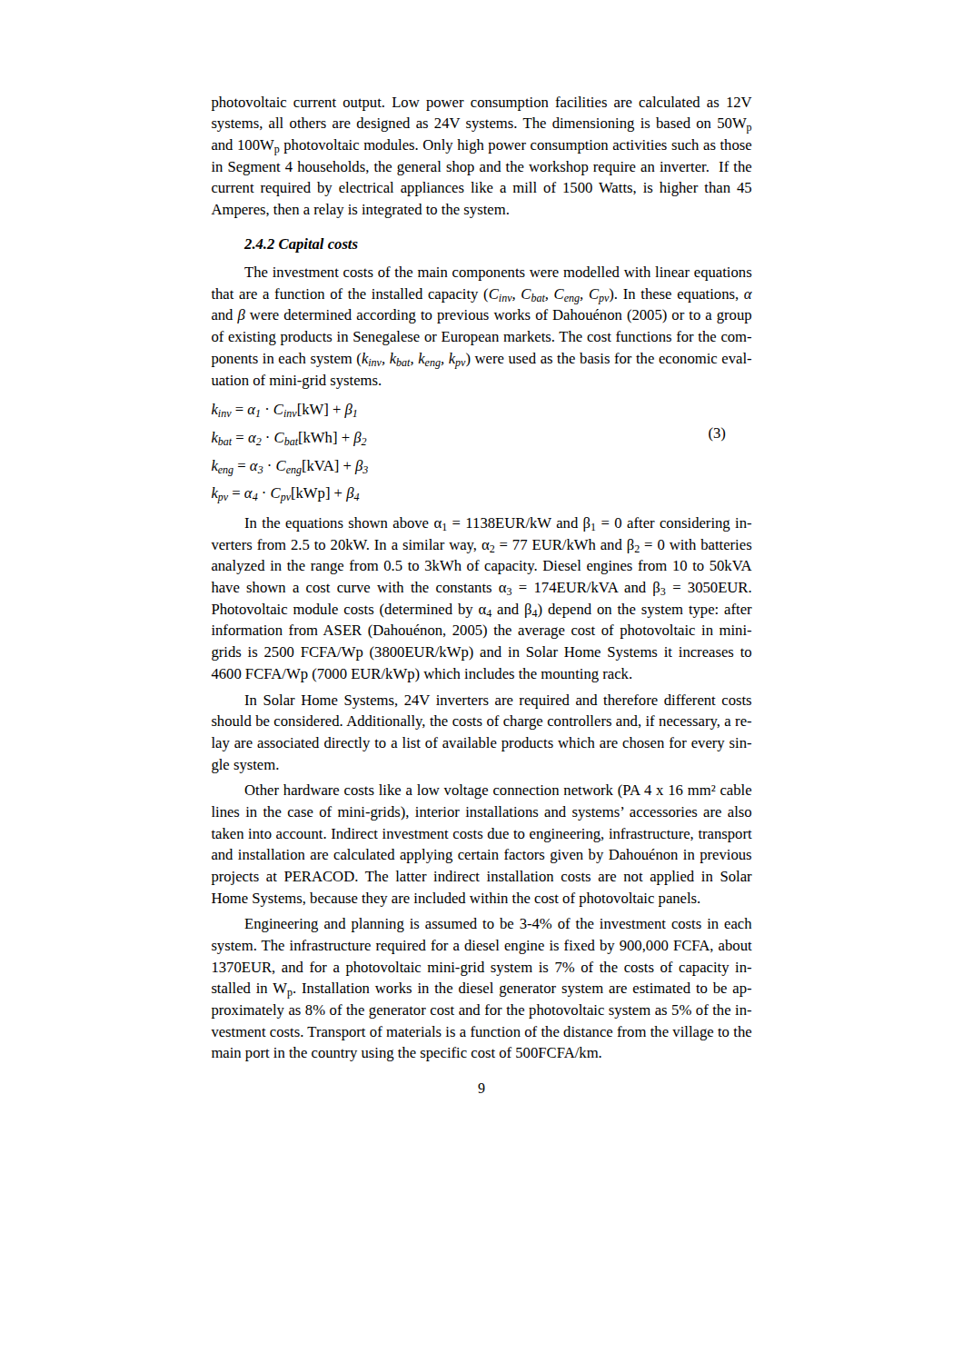photovoltaic current output. Low power consumption facilities are calculated as 12V systems, all others are designed as 24V systems. The dimensioning is based on 50Wp and 100Wp photovoltaic modules. Only high power consumption activities such as those in Segment 4 households, the general shop and the workshop require an inverter. If the current required by electrical appliances like a mill of 1500 Watts, is higher than 45 Amperes, then a relay is integrated to the system.
2.4.2 Capital costs
The investment costs of the main components were modelled with linear equations that are a function of the installed capacity (Cinv, Cbat, Ceng, Cpv). In these equations, α and β were determined according to previous works of Dahouénon (2005) or to a group of existing products in Senegalese or European markets. The cost functions for the components in each system (kinv, kbat, keng, kpv) were used as the basis for the economic evaluation of mini-grid systems.
(3)
kinv = α1 · Cinv[kW] + β1
kbat = α2 · Cbat[kWh] + β2
keng = α3 · Ceng[kVA] + β3
kpv = α4 · Cpv[kWp] + β4
In the equations shown above α1 = 1138EUR/kW and β1 = 0 after considering inverters from 2.5 to 20kW. In a similar way, α2 = 77 EUR/kWh and β2 = 0 with batteries analyzed in the range from 0.5 to 3kWh of capacity. Diesel engines from 10 to 50kVA have shown a cost curve with the constants α3 = 174EUR/kVA and β3 = 3050EUR. Photovoltaic module costs (determined by α4 and β4) depend on the system type: after information from ASER (Dahouénon, 2005) the average cost of photovoltaic in mini-grids is 2500 FCFA/Wp (3800EUR/kWp) and in Solar Home Systems it increases to 4600 FCFA/Wp (7000 EUR/kWp) which includes the mounting rack.
In Solar Home Systems, 24V inverters are required and therefore different costs should be considered. Additionally, the costs of charge controllers and, if necessary, a relay are associated directly to a list of available products which are chosen for every single system.
Other hardware costs like a low voltage connection network (PA 4 x 16 mm² cable lines in the case of mini-grids), interior installations and systems’ accessories are also taken into account. Indirect investment costs due to engineering, infrastructure, transport and installation are calculated applying certain factors given by Dahouénon in previous projects at PERACOD. The latter indirect installation costs are not applied in Solar Home Systems, because they are included within the cost of photovoltaic panels.
Engineering and planning is assumed to be 3-4% of the investment costs in each system. The infrastructure required for a diesel engine is fixed by 900,000 FCFA, about 1370EUR, and for a photovoltaic mini-grid system is 7% of the costs of capacity installed in Wp. Installation works in the diesel generator system are estimated to be approximately as 8% of the generator cost and for the photovoltaic system as 5% of the investment costs. Transport of materials is a function of the distance from the village to the main port in the country using the specific cost of 500FCFA/km.
9